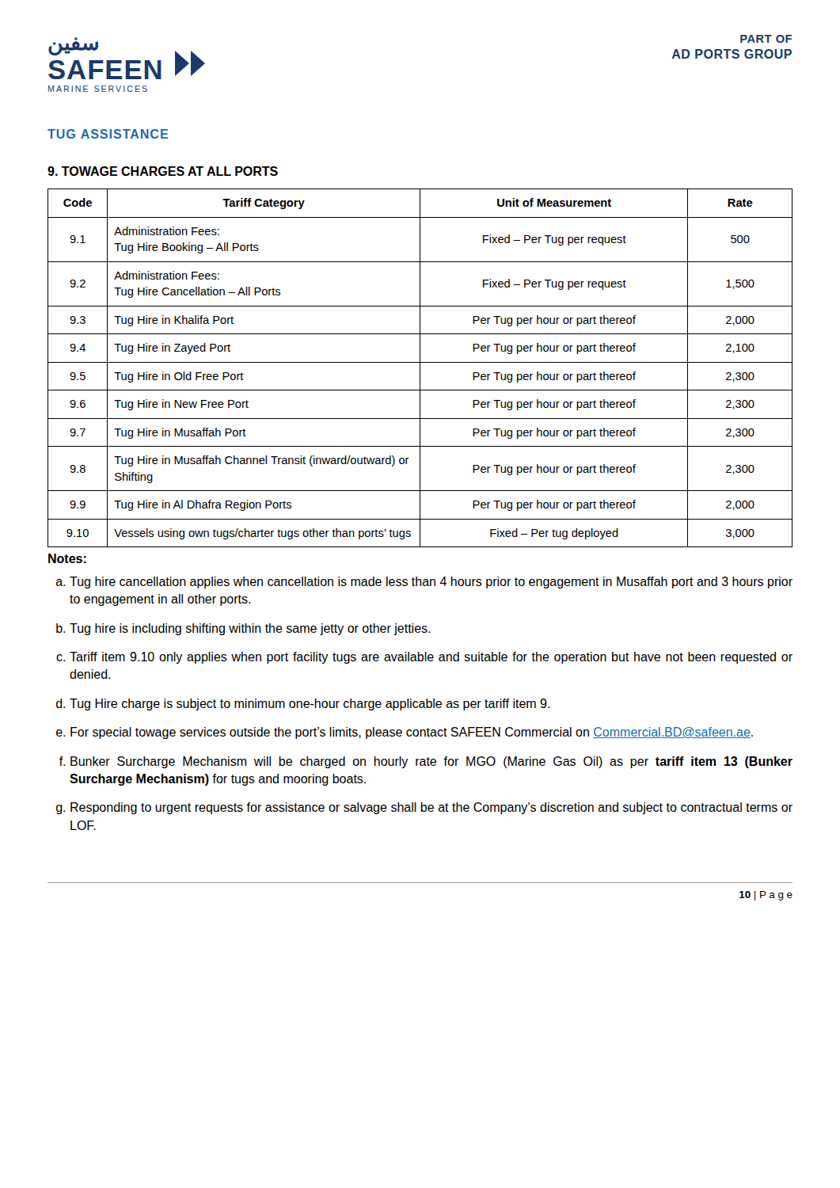سفين
SAFEEN
MARINE SERVICES
PART OF
AD PORTS GROUP
TUG ASSISTANCE
9. TOWAGE CHARGES AT ALL PORTS
| Code | Tariff Category | Unit of Measurement | Rate |
| --- | --- | --- | --- |
| 9.1 | Administration Fees: Tug Hire Booking – All Ports | Fixed – Per Tug per request | 500 |
| 9.2 | Administration Fees: Tug Hire Cancellation – All Ports | Fixed – Per Tug per request | 1,500 |
| 9.3 | Tug Hire in Khalifa Port | Per Tug per hour or part thereof | 2,000 |
| 9.4 | Tug Hire in Zayed Port | Per Tug per hour or part thereof | 2,100 |
| 9.5 | Tug Hire in Old Free Port | Per Tug per hour or part thereof | 2,300 |
| 9.6 | Tug Hire in New Free Port | Per Tug per hour or part thereof | 2,300 |
| 9.7 | Tug Hire in Musaffah Port | Per Tug per hour or part thereof | 2,300 |
| 9.8 | Tug Hire in Musaffah Channel Transit (inward/outward) or Shifting | Per Tug per hour or part thereof | 2,300 |
| 9.9 | Tug Hire in Al Dhafra Region Ports | Per Tug per hour or part thereof | 2,000 |
| 9.10 | Vessels using own tugs/charter tugs other than ports’ tugs | Fixed – Per tug deployed | 3,000 |
Notes:
Tug hire cancellation applies when cancellation is made less than 4 hours prior to engagement in Musaffah port and 3 hours prior to engagement in all other ports.
Tug hire is including shifting within the same jetty or other jetties.
Tariff item 9.10 only applies when port facility tugs are available and suitable for the operation but have not been requested or denied.
Tug Hire charge is subject to minimum one-hour charge applicable as per tariff item 9.
For special towage services outside the port’s limits, please contact SAFEEN Commercial on Commercial.BD@safeen.ae.
Bunker Surcharge Mechanism will be charged on hourly rate for MGO (Marine Gas Oil) as per tariff item 13 (Bunker Surcharge Mechanism) for tugs and mooring boats.
Responding to urgent requests for assistance or salvage shall be at the Company’s discretion and subject to contractual terms or LOF.
10 | P a g e